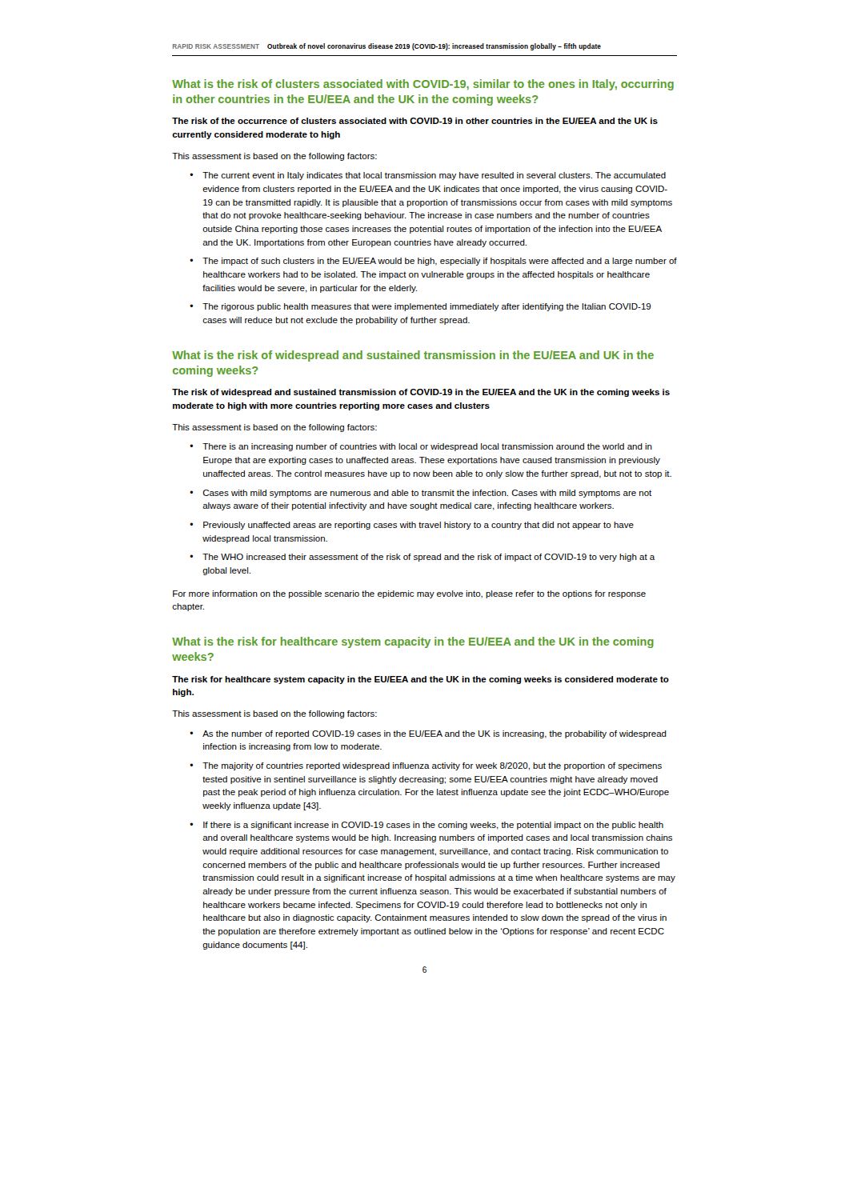RAPID RISK ASSESSMENT Outbreak of novel coronavirus disease 2019 (COVID-19): increased transmission globally – fifth update
What is the risk of clusters associated with COVID-19, similar to the ones in Italy, occurring in other countries in the EU/EEA and the UK in the coming weeks?
The risk of the occurrence of clusters associated with COVID-19 in other countries in the EU/EEA and the UK is currently considered moderate to high
This assessment is based on the following factors:
The current event in Italy indicates that local transmission may have resulted in several clusters. The accumulated evidence from clusters reported in the EU/EEA and the UK indicates that once imported, the virus causing COVID-19 can be transmitted rapidly. It is plausible that a proportion of transmissions occur from cases with mild symptoms that do not provoke healthcare-seeking behaviour. The increase in case numbers and the number of countries outside China reporting those cases increases the potential routes of importation of the infection into the EU/EEA and the UK. Importations from other European countries have already occurred.
The impact of such clusters in the EU/EEA would be high, especially if hospitals were affected and a large number of healthcare workers had to be isolated. The impact on vulnerable groups in the affected hospitals or healthcare facilities would be severe, in particular for the elderly.
The rigorous public health measures that were implemented immediately after identifying the Italian COVID-19 cases will reduce but not exclude the probability of further spread.
What is the risk of widespread and sustained transmission in the EU/EEA and UK in the coming weeks?
The risk of widespread and sustained transmission of COVID-19 in the EU/EEA and the UK in the coming weeks is moderate to high with more countries reporting more cases and clusters
This assessment is based on the following factors:
There is an increasing number of countries with local or widespread local transmission around the world and in Europe that are exporting cases to unaffected areas. These exportations have caused transmission in previously unaffected areas. The control measures have up to now been able to only slow the further spread, but not to stop it.
Cases with mild symptoms are numerous and able to transmit the infection. Cases with mild symptoms are not always aware of their potential infectivity and have sought medical care, infecting healthcare workers.
Previously unaffected areas are reporting cases with travel history to a country that did not appear to have widespread local transmission.
The WHO increased their assessment of the risk of spread and the risk of impact of COVID-19 to very high at a global level.
For more information on the possible scenario the epidemic may evolve into, please refer to the options for response chapter.
What is the risk for healthcare system capacity in the EU/EEA and the UK in the coming weeks?
The risk for healthcare system capacity in the EU/EEA and the UK in the coming weeks is considered moderate to high.
This assessment is based on the following factors:
As the number of reported COVID-19 cases in the EU/EEA and the UK is increasing, the probability of widespread infection is increasing from low to moderate.
The majority of countries reported widespread influenza activity for week 8/2020, but the proportion of specimens tested positive in sentinel surveillance is slightly decreasing; some EU/EEA countries might have already moved past the peak period of high influenza circulation. For the latest influenza update see the joint ECDC–WHO/Europe weekly influenza update [43].
If there is a significant increase in COVID-19 cases in the coming weeks, the potential impact on the public health and overall healthcare systems would be high. Increasing numbers of imported cases and local transmission chains would require additional resources for case management, surveillance, and contact tracing. Risk communication to concerned members of the public and healthcare professionals would tie up further resources. Further increased transmission could result in a significant increase of hospital admissions at a time when healthcare systems are may already be under pressure from the current influenza season. This would be exacerbated if substantial numbers of healthcare workers became infected. Specimens for COVID-19 could therefore lead to bottlenecks not only in healthcare but also in diagnostic capacity. Containment measures intended to slow down the spread of the virus in the population are therefore extremely important as outlined below in the ‘Options for response’ and recent ECDC guidance documents [44].
6